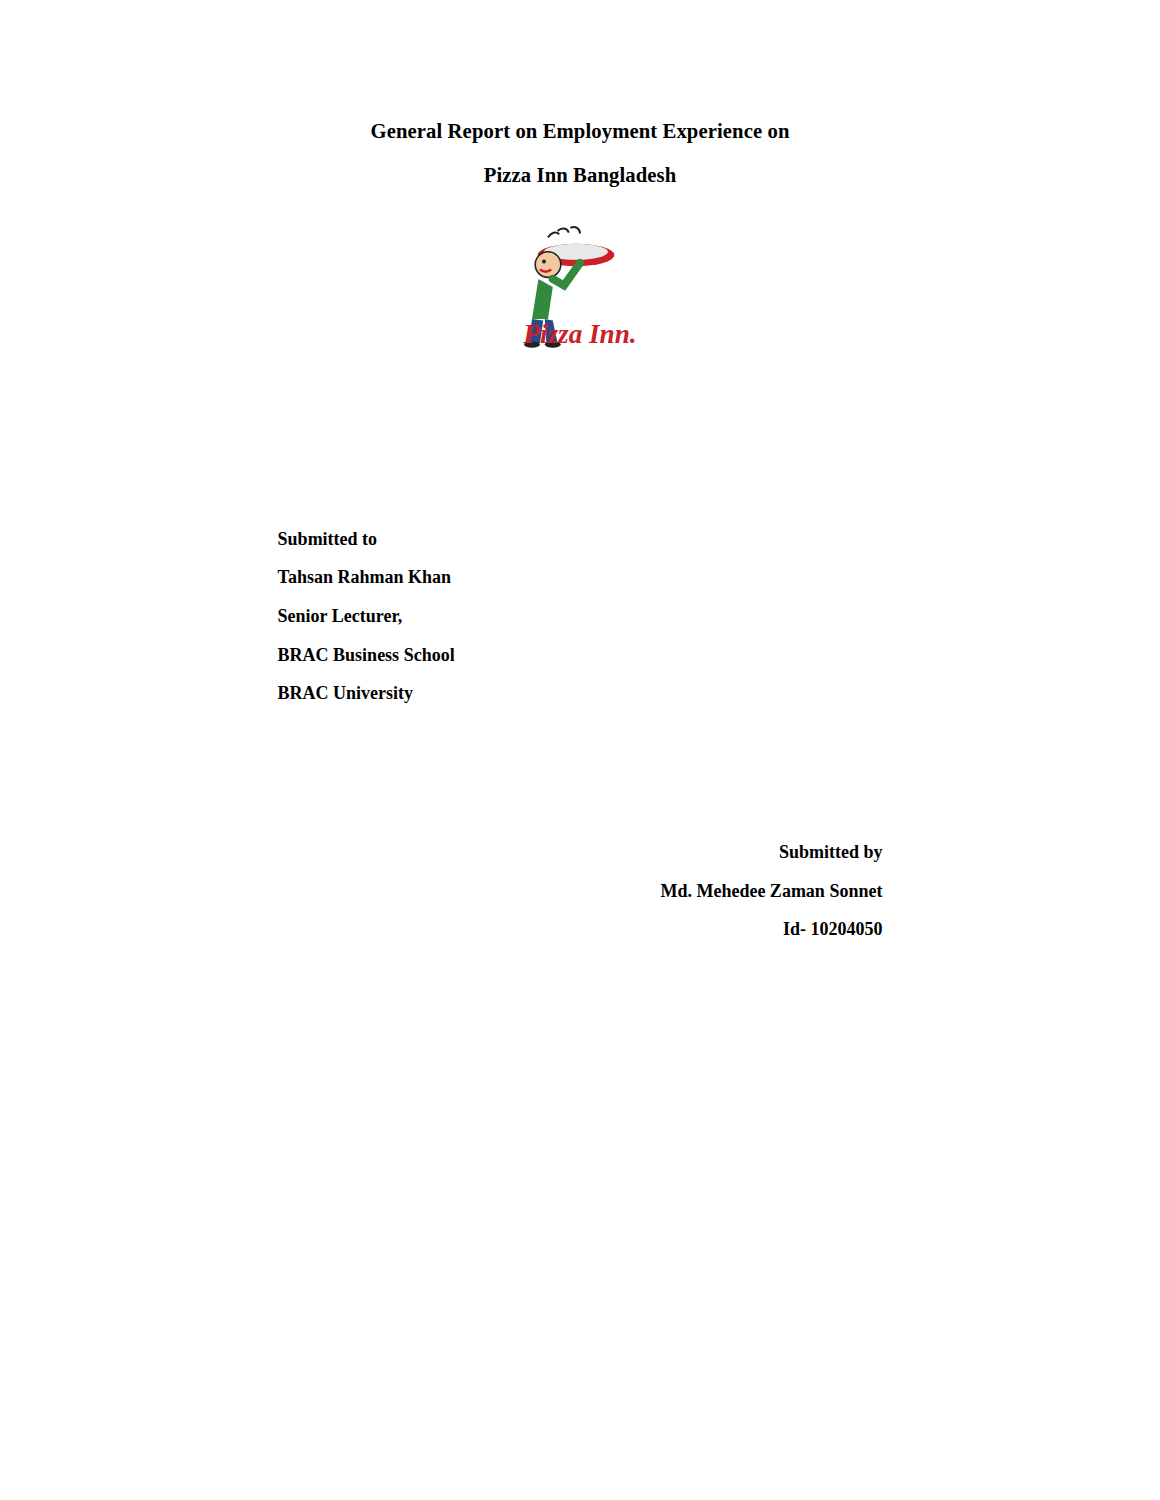General Report on Employment Experience on
Pizza Inn Bangladesh
Submitted to
Tahsan Rahman Khan
Senior Lecturer,
BRAC Business School
BRAC University
Submitted by
Md. Mehedee Zaman Sonnet
Id- 10204050